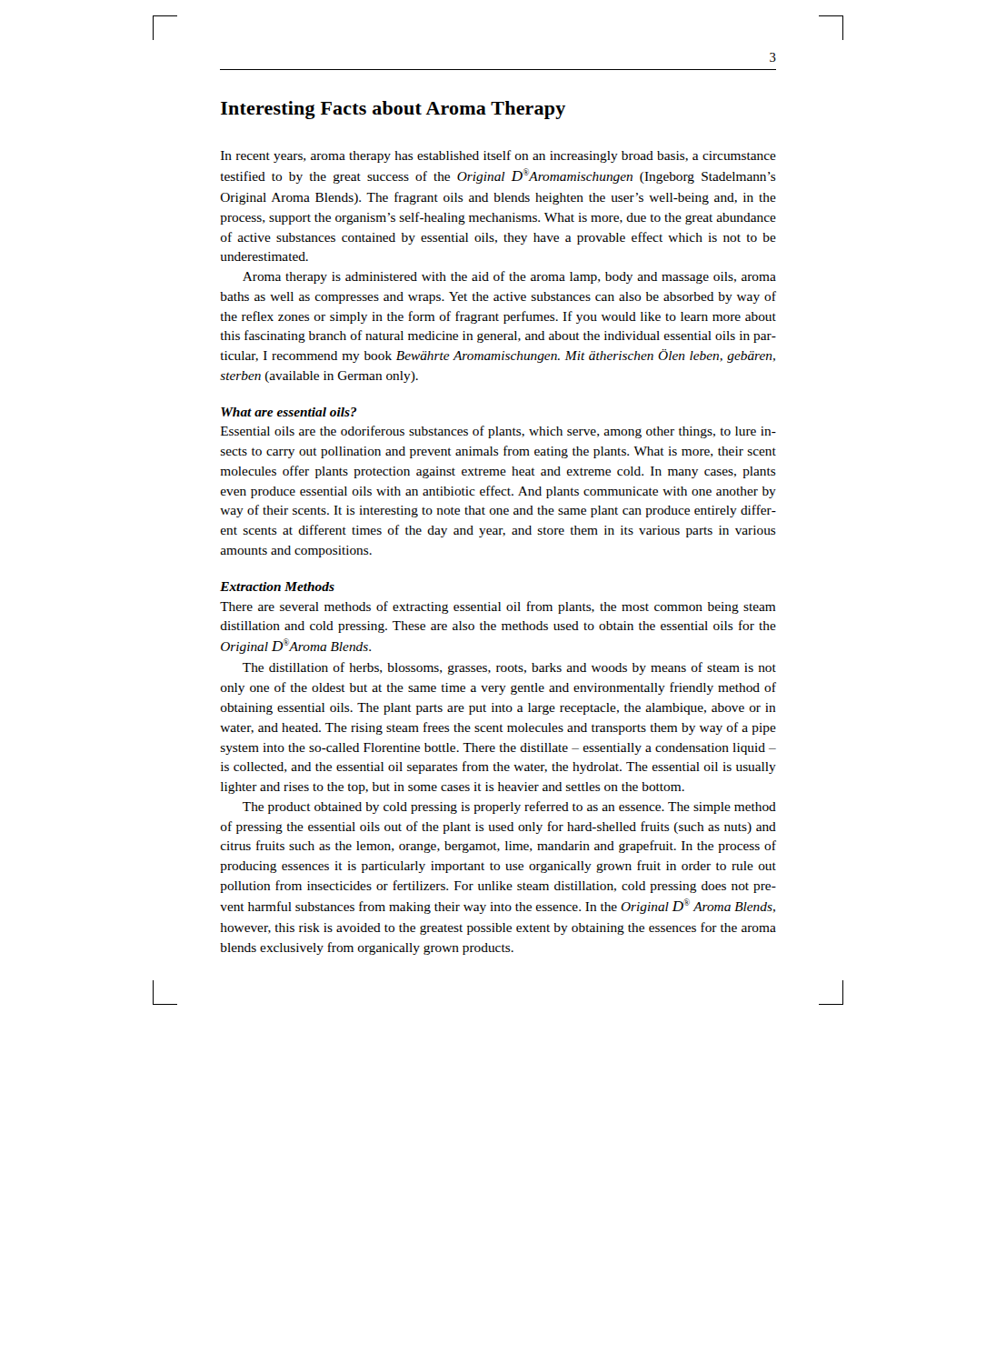3
Interesting Facts about Aroma Therapy
In recent years, aroma therapy has established itself on an increasingly broad basis, a circumstance testified to by the great success of the Original D®Aromamischungen (Ingeborg Stadelmann’s Original Aroma Blends). The fragrant oils and blends heighten the user’s well-being and, in the process, support the organism’s self-healing mechanisms. What is more, due to the great abundance of active substances contained by essential oils, they have a provable effect which is not to be underestimated.
Aroma therapy is administered with the aid of the aroma lamp, body and massage oils, aroma baths as well as compresses and wraps. Yet the active substances can also be absorbed by way of the reflex zones or simply in the form of fragrant perfumes. If you would like to learn more about this fascinating branch of natural medicine in general, and about the individual essential oils in particular, I recommend my book Bewährte Aromamischungen. Mit ätherischen Ölen leben, gebären, sterben (available in German only).
What are essential oils?
Essential oils are the odoriferous substances of plants, which serve, among other things, to lure insects to carry out pollination and prevent animals from eating the plants. What is more, their scent molecules offer plants protection against extreme heat and extreme cold. In many cases, plants even produce essential oils with an antibiotic effect. And plants communicate with one another by way of their scents. It is interesting to note that one and the same plant can produce entirely different scents at different times of the day and year, and store them in its various parts in various amounts and compositions.
Extraction Methods
There are several methods of extracting essential oil from plants, the most common being steam distillation and cold pressing. These are also the methods used to obtain the essential oils for the Original D®Aroma Blends.
The distillation of herbs, blossoms, grasses, roots, barks and woods by means of steam is not only one of the oldest but at the same time a very gentle and environmentally friendly method of obtaining essential oils. The plant parts are put into a large receptacle, the alambique, above or in water, and heated. The rising steam frees the scent molecules and transports them by way of a pipe system into the so-called Florentine bottle. There the distillate – essentially a condensation liquid – is collected, and the essential oil separates from the water, the hydrolat. The essential oil is usually lighter and rises to the top, but in some cases it is heavier and settles on the bottom.
The product obtained by cold pressing is properly referred to as an essence. The simple method of pressing the essential oils out of the plant is used only for hard-shelled fruits (such as nuts) and citrus fruits such as the lemon, orange, bergamot, lime, mandarin and grapefruit. In the process of producing essences it is particularly important to use organically grown fruit in order to rule out pollution from insecticides or fertilizers. For unlike steam distillation, cold pressing does not prevent harmful substances from making their way into the essence. In the Original D® Aroma Blends, however, this risk is avoided to the greatest possible extent by obtaining the essences for the aroma blends exclusively from organically grown products.